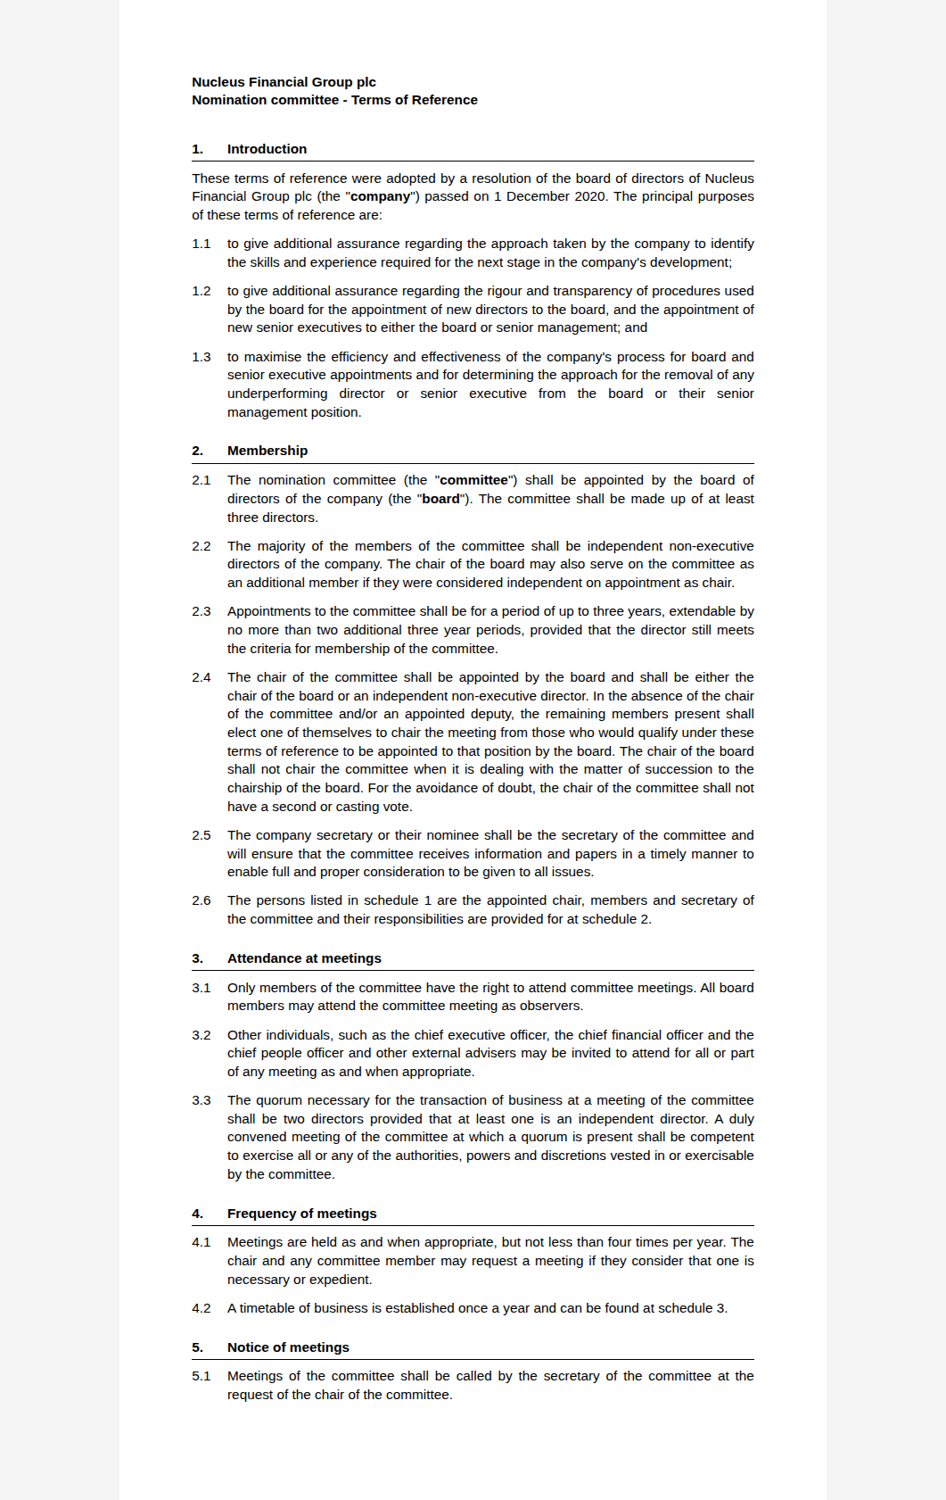Nucleus Financial Group plc
Nomination committee - Terms of Reference
1. Introduction
These terms of reference were adopted by a resolution of the board of directors of Nucleus Financial Group plc (the "company") passed on 1 December 2020. The principal purposes of these terms of reference are:
1.1 to give additional assurance regarding the approach taken by the company to identify the skills and experience required for the next stage in the company's development;
1.2 to give additional assurance regarding the rigour and transparency of procedures used by the board for the appointment of new directors to the board, and the appointment of new senior executives to either the board or senior management; and
1.3 to maximise the efficiency and effectiveness of the company's process for board and senior executive appointments and for determining the approach for the removal of any underperforming director or senior executive from the board or their senior management position.
2. Membership
2.1 The nomination committee (the "committee") shall be appointed by the board of directors of the company (the "board"). The committee shall be made up of at least three directors.
2.2 The majority of the members of the committee shall be independent non-executive directors of the company. The chair of the board may also serve on the committee as an additional member if they were considered independent on appointment as chair.
2.3 Appointments to the committee shall be for a period of up to three years, extendable by no more than two additional three year periods, provided that the director still meets the criteria for membership of the committee.
2.4 The chair of the committee shall be appointed by the board and shall be either the chair of the board or an independent non-executive director. In the absence of the chair of the committee and/or an appointed deputy, the remaining members present shall elect one of themselves to chair the meeting from those who would qualify under these terms of reference to be appointed to that position by the board. The chair of the board shall not chair the committee when it is dealing with the matter of succession to the chairship of the board. For the avoidance of doubt, the chair of the committee shall not have a second or casting vote.
2.5 The company secretary or their nominee shall be the secretary of the committee and will ensure that the committee receives information and papers in a timely manner to enable full and proper consideration to be given to all issues.
2.6 The persons listed in schedule 1 are the appointed chair, members and secretary of the committee and their responsibilities are provided for at schedule 2.
3. Attendance at meetings
3.1 Only members of the committee have the right to attend committee meetings. All board members may attend the committee meeting as observers.
3.2 Other individuals, such as the chief executive officer, the chief financial officer and the chief people officer and other external advisers may be invited to attend for all or part of any meeting as and when appropriate.
3.3 The quorum necessary for the transaction of business at a meeting of the committee shall be two directors provided that at least one is an independent director. A duly convened meeting of the committee at which a quorum is present shall be competent to exercise all or any of the authorities, powers and discretions vested in or exercisable by the committee.
4. Frequency of meetings
4.1 Meetings are held as and when appropriate, but not less than four times per year. The chair and any committee member may request a meeting if they consider that one is necessary or expedient.
4.2 A timetable of business is established once a year and can be found at schedule 3.
5. Notice of meetings
5.1 Meetings of the committee shall be called by the secretary of the committee at the request of the chair of the committee.